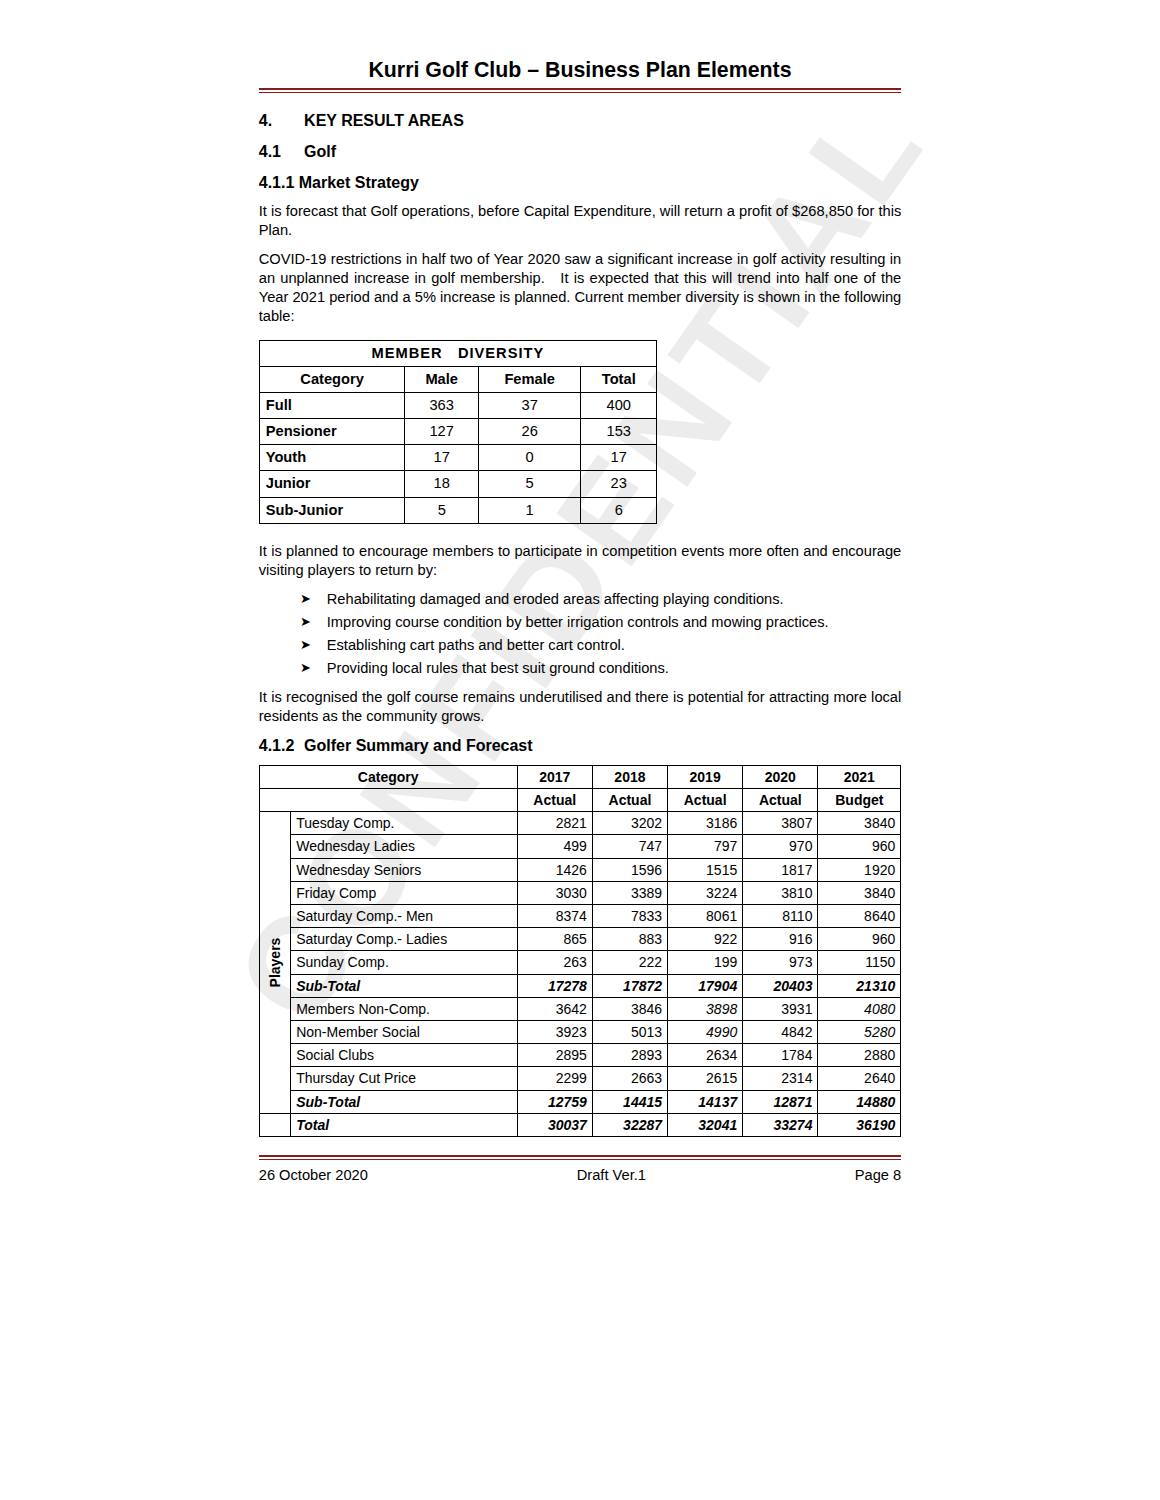CONFIDENTIAL
Kurri Golf Club – Business Plan Elements
4. KEY RESULT AREAS
4.1 Golf
4.1.1 Market Strategy
It is forecast that Golf operations, before Capital Expenditure, will return a profit of $268,850 for this Plan.
COVID-19 restrictions in half two of Year 2020 saw a significant increase in golf activity resulting in an unplanned increase in golf membership. It is expected that this will trend into half one of the Year 2021 period and a 5% increase is planned. Current member diversity is shown in the following table:
| MEMBER DIVERSITY |
| --- |
| Category | Male | Female | Total |
| Full | 363 | 37 | 400 |
| Pensioner | 127 | 26 | 153 |
| Youth | 17 | 0 | 17 |
| Junior | 18 | 5 | 23 |
| Sub-Junior | 5 | 1 | 6 |
It is planned to encourage members to participate in competition events more often and encourage visiting players to return by:
Rehabilitating damaged and eroded areas affecting playing conditions.
Improving course condition by better irrigation controls and mowing practices.
Establishing cart paths and better cart control.
Providing local rules that best suit ground conditions.
It is recognised the golf course remains underutilised and there is potential for attracting more local residents as the community grows.
4.1.2 Golfer Summary and Forecast
| Category | 2017 | 2018 | 2019 | 2020 | 2021 |
| --- | --- | --- | --- | --- | --- |
| | Actual | Actual | Actual | Actual | Budget |
| Players | Tuesday Comp. | 2821 | 3202 | 3186 | 3807 | 3840 |
| Wednesday Ladies | 499 | 747 | 797 | 970 | 960 |
| Wednesday Seniors | 1426 | 1596 | 1515 | 1817 | 1920 |
| Friday Comp | 3030 | 3389 | 3224 | 3810 | 3840 |
| Saturday Comp.- Men | 8374 | 7833 | 8061 | 8110 | 8640 |
| Saturday Comp.- Ladies | 865 | 883 | 922 | 916 | 960 |
| Sunday Comp. | 263 | 222 | 199 | 973 | 1150 |
| Sub-Total | 17278 | 17872 | 17904 | 20403 | 21310 |
| Members Non-Comp. | 3642 | 3846 | 3898 | 3931 | 4080 |
| Non-Member Social | 3923 | 5013 | 4990 | 4842 | 5280 |
| Social Clubs | 2895 | 2893 | 2634 | 1784 | 2880 |
| Thursday Cut Price | 2299 | 2663 | 2615 | 2314 | 2640 |
| Sub-Total | 12759 | 14415 | 14137 | 12871 | 14880 |
| | Total | 30037 | 32287 | 32041 | 33274 | 36190 |
26 October 2020 Draft Ver.1 Page 8